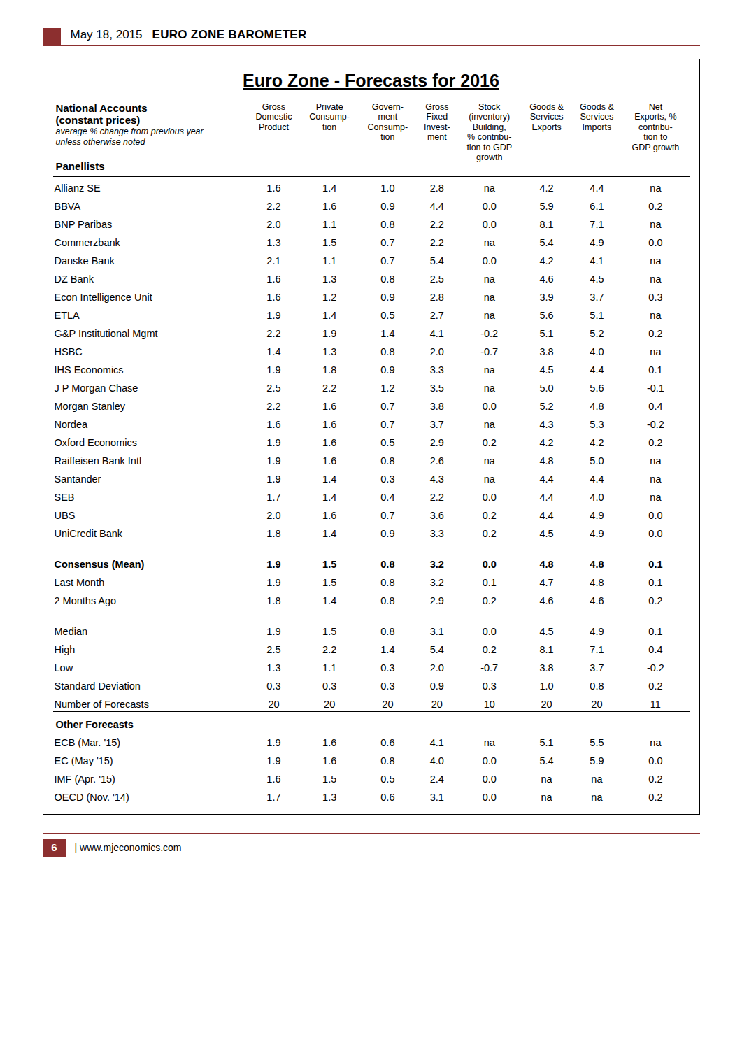May 18, 2015 EURO ZONE BAROMETER
Euro Zone - Forecasts for 2016
| National Accounts (constant prices) average % change from previous year unless otherwise noted Panellists | Gross Domestic Product | Private Consump- tion | Govern- ment Consump- tion | Gross Fixed Invest- ment | Stock (inventory) Building, % contribu- tion to GDP growth | Goods & Services Exports | Goods & Services Imports | Net Exports, % contribu- tion to GDP growth |
| --- | --- | --- | --- | --- | --- | --- | --- | --- |
| Allianz SE | 1.6 | 1.4 | 1.0 | 2.8 | na | 4.2 | 4.4 | na |
| BBVA | 2.2 | 1.6 | 0.9 | 4.4 | 0.0 | 5.9 | 6.1 | 0.2 |
| BNP Paribas | 2.0 | 1.1 | 0.8 | 2.2 | 0.0 | 8.1 | 7.1 | na |
| Commerzbank | 1.3 | 1.5 | 0.7 | 2.2 | na | 5.4 | 4.9 | 0.0 |
| Danske Bank | 2.1 | 1.1 | 0.7 | 5.4 | 0.0 | 4.2 | 4.1 | na |
| DZ Bank | 1.6 | 1.3 | 0.8 | 2.5 | na | 4.6 | 4.5 | na |
| Econ Intelligence Unit | 1.6 | 1.2 | 0.9 | 2.8 | na | 3.9 | 3.7 | 0.3 |
| ETLA | 1.9 | 1.4 | 0.5 | 2.7 | na | 5.6 | 5.1 | na |
| G&P Institutional Mgmt | 2.2 | 1.9 | 1.4 | 4.1 | -0.2 | 5.1 | 5.2 | 0.2 |
| HSBC | 1.4 | 1.3 | 0.8 | 2.0 | -0.7 | 3.8 | 4.0 | na |
| IHS Economics | 1.9 | 1.8 | 0.9 | 3.3 | na | 4.5 | 4.4 | 0.1 |
| J P Morgan Chase | 2.5 | 2.2 | 1.2 | 3.5 | na | 5.0 | 5.6 | -0.1 |
| Morgan Stanley | 2.2 | 1.6 | 0.7 | 3.8 | 0.0 | 5.2 | 4.8 | 0.4 |
| Nordea | 1.6 | 1.6 | 0.7 | 3.7 | na | 4.3 | 5.3 | -0.2 |
| Oxford Economics | 1.9 | 1.6 | 0.5 | 2.9 | 0.2 | 4.2 | 4.2 | 0.2 |
| Raiffeisen Bank Intl | 1.9 | 1.6 | 0.8 | 2.6 | na | 4.8 | 5.0 | na |
| Santander | 1.9 | 1.4 | 0.3 | 4.3 | na | 4.4 | 4.4 | na |
| SEB | 1.7 | 1.4 | 0.4 | 2.2 | 0.0 | 4.4 | 4.0 | na |
| UBS | 2.0 | 1.6 | 0.7 | 3.6 | 0.2 | 4.4 | 4.9 | 0.0 |
| UniCredit Bank | 1.8 | 1.4 | 0.9 | 3.3 | 0.2 | 4.5 | 4.9 | 0.0 |
| Consensus (Mean) | 1.9 | 1.5 | 0.8 | 3.2 | 0.0 | 4.8 | 4.8 | 0.1 |
| Last Month | 1.9 | 1.5 | 0.8 | 3.2 | 0.1 | 4.7 | 4.8 | 0.1 |
| 2 Months Ago | 1.8 | 1.4 | 0.8 | 2.9 | 0.2 | 4.6 | 4.6 | 0.2 |
| Median | 1.9 | 1.5 | 0.8 | 3.1 | 0.0 | 4.5 | 4.9 | 0.1 |
| High | 2.5 | 2.2 | 1.4 | 5.4 | 0.2 | 8.1 | 7.1 | 0.4 |
| Low | 1.3 | 1.1 | 0.3 | 2.0 | -0.7 | 3.8 | 3.7 | -0.2 |
| Standard Deviation | 0.3 | 0.3 | 0.3 | 0.9 | 0.3 | 1.0 | 0.8 | 0.2 |
| Number of Forecasts | 20 | 20 | 20 | 20 | 10 | 20 | 20 | 11 |
| Other Forecasts |
| ECB (Mar. '15) | 1.9 | 1.6 | 0.6 | 4.1 | na | 5.1 | 5.5 | na |
| EC (May '15) | 1.9 | 1.6 | 0.8 | 4.0 | 0.0 | 5.4 | 5.9 | 0.0 |
| IMF (Apr. '15) | 1.6 | 1.5 | 0.5 | 2.4 | 0.0 | na | na | 0.2 |
| OECD (Nov. '14) | 1.7 | 1.3 | 0.6 | 3.1 | 0.0 | na | na | 0.2 |
6
| www.mjeconomics.com